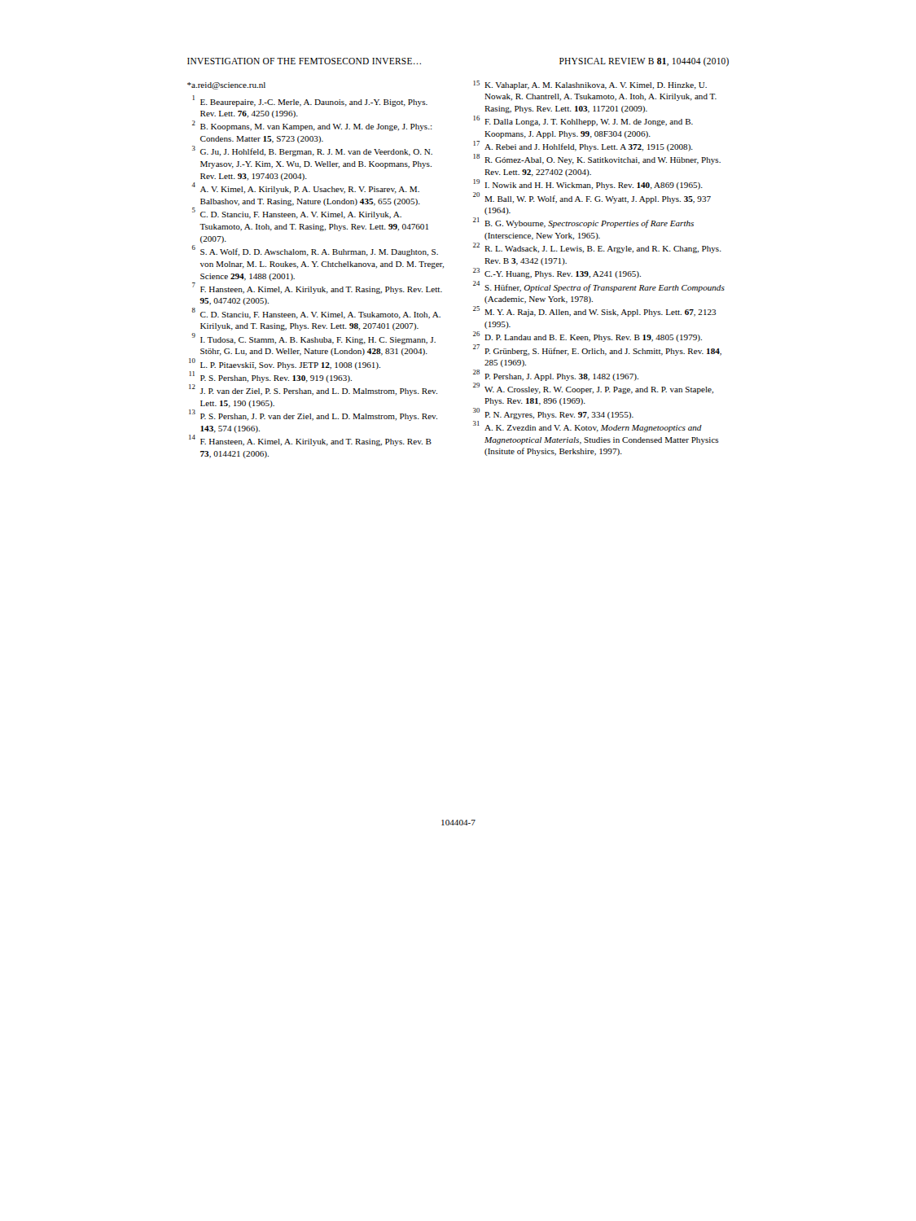Investigation of the femtosecond inverse…
PHYSICAL REVIEW B 81, 104404 (2010)
*a.reid@science.ru.nl
E. Beaurepaire, J.-C. Merle, A. Daunois, and J.-Y. Bigot, Phys. Rev. Lett. 76, 4250 (1996).
B. Koopmans, M. van Kampen, and W. J. M. de Jonge, J. Phys.: Condens. Matter 15, S723 (2003).
G. Ju, J. Hohlfeld, B. Bergman, R. J. M. van de Veerdonk, O. N. Mryasov, J.-Y. Kim, X. Wu, D. Weller, and B. Koopmans, Phys. Rev. Lett. 93, 197403 (2004).
A. V. Kimel, A. Kirilyuk, P. A. Usachev, R. V. Pisarev, A. M. Balbashov, and T. Rasing, Nature (London) 435, 655 (2005).
C. D. Stanciu, F. Hansteen, A. V. Kimel, A. Kirilyuk, A. Tsukamoto, A. Itoh, and T. Rasing, Phys. Rev. Lett. 99, 047601 (2007).
S. A. Wolf, D. D. Awschalom, R. A. Buhrman, J. M. Daughton, S. von Molnar, M. L. Roukes, A. Y. Chtchelkanova, and D. M. Treger, Science 294, 1488 (2001).
F. Hansteen, A. Kimel, A. Kirilyuk, and T. Rasing, Phys. Rev. Lett. 95, 047402 (2005).
C. D. Stanciu, F. Hansteen, A. V. Kimel, A. Tsukamoto, A. Itoh, A. Kirilyuk, and T. Rasing, Phys. Rev. Lett. 98, 207401 (2007).
I. Tudosa, C. Stamm, A. B. Kashuba, F. King, H. C. Siegmann, J. Stöhr, G. Lu, and D. Weller, Nature (London) 428, 831 (2004).
L. P. Pitaevskiĭ, Sov. Phys. JETP 12, 1008 (1961).
P. S. Pershan, Phys. Rev. 130, 919 (1963).
J. P. van der Ziel, P. S. Pershan, and L. D. Malmstrom, Phys. Rev. Lett. 15, 190 (1965).
P. S. Pershan, J. P. van der Ziel, and L. D. Malmstrom, Phys. Rev. 143, 574 (1966).
F. Hansteen, A. Kimel, A. Kirilyuk, and T. Rasing, Phys. Rev. B 73, 014421 (2006).
K. Vahaplar, A. M. Kalashnikova, A. V. Kimel, D. Hinzke, U. Nowak, R. Chantrell, A. Tsukamoto, A. Itoh, A. Kirilyuk, and T. Rasing, Phys. Rev. Lett. 103, 117201 (2009).
F. Dalla Longa, J. T. Kohlhepp, W. J. M. de Jonge, and B. Koopmans, J. Appl. Phys. 99, 08F304 (2006).
A. Rebei and J. Hohlfeld, Phys. Lett. A 372, 1915 (2008).
R. Gómez-Abal, O. Ney, K. Satitkovitchai, and W. Hübner, Phys. Rev. Lett. 92, 227402 (2004).
I. Nowik and H. H. Wickman, Phys. Rev. 140, A869 (1965).
M. Ball, W. P. Wolf, and A. F. G. Wyatt, J. Appl. Phys. 35, 937 (1964).
B. G. Wybourne, Spectroscopic Properties of Rare Earths (Interscience, New York, 1965).
R. L. Wadsack, J. L. Lewis, B. E. Argyle, and R. K. Chang, Phys. Rev. B 3, 4342 (1971).
C.-Y. Huang, Phys. Rev. 139, A241 (1965).
S. Hüfner, Optical Spectra of Transparent Rare Earth Compounds (Academic, New York, 1978).
M. Y. A. Raja, D. Allen, and W. Sisk, Appl. Phys. Lett. 67, 2123 (1995).
D. P. Landau and B. E. Keen, Phys. Rev. B 19, 4805 (1979).
P. Grünberg, S. Hüfner, E. Orlich, and J. Schmitt, Phys. Rev. 184, 285 (1969).
P. Pershan, J. Appl. Phys. 38, 1482 (1967).
W. A. Crossley, R. W. Cooper, J. P. Page, and R. P. van Stapele, Phys. Rev. 181, 896 (1969).
P. N. Argyres, Phys. Rev. 97, 334 (1955).
A. K. Zvezdin and V. A. Kotov, Modern Magnetooptics and Magnetooptical Materials, Studies in Condensed Matter Physics (Insitute of Physics, Berkshire, 1997).
104404-7